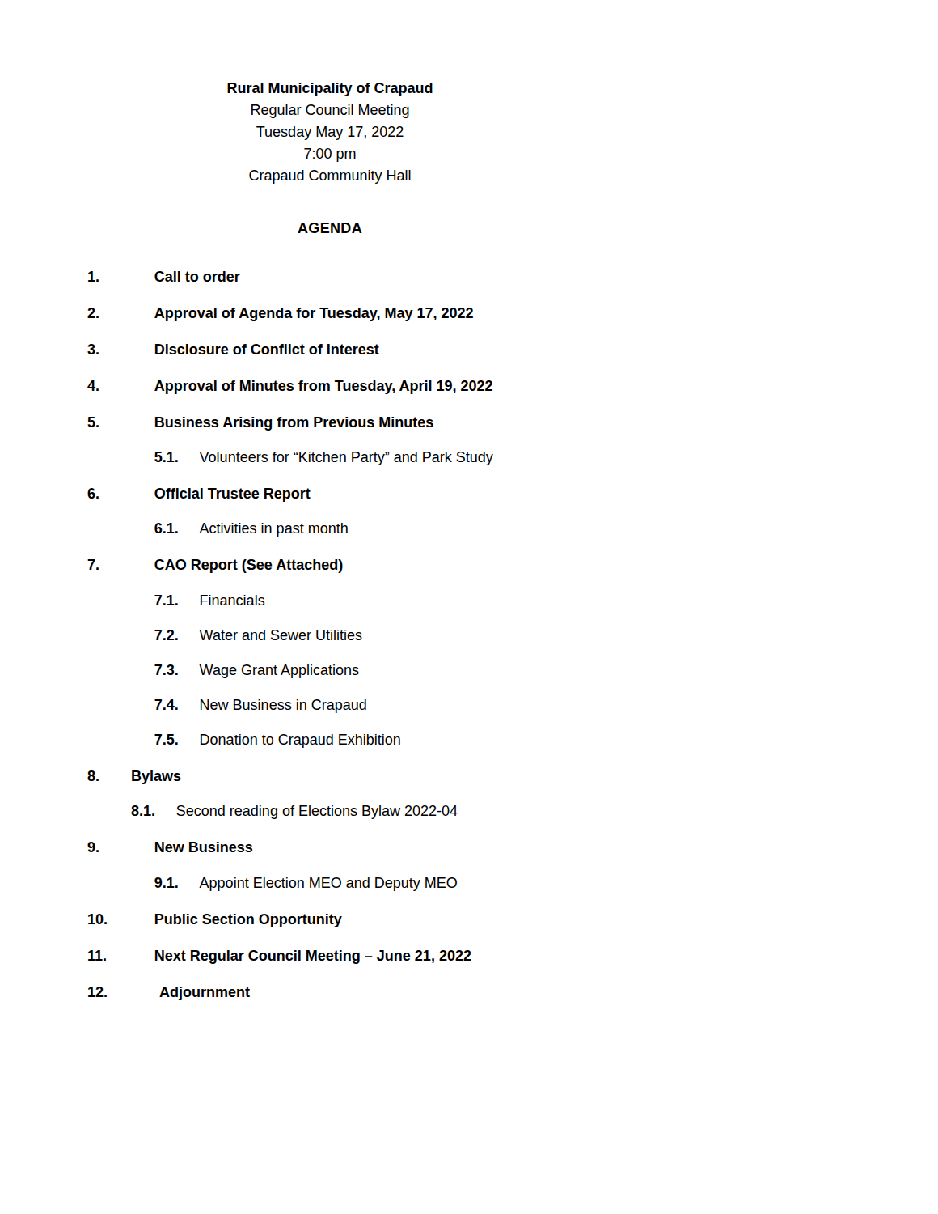Rural Municipality of Crapaud
Regular Council Meeting
Tuesday May 17, 2022
7:00 pm
Crapaud Community Hall
AGENDA
1. Call to order
2. Approval of Agenda for Tuesday, May 17, 2022
3. Disclosure of Conflict of Interest
4. Approval of Minutes from Tuesday, April 19, 2022
5. Business Arising from Previous Minutes
5.1. Volunteers for “Kitchen Party” and Park Study
6. Official Trustee Report
6.1. Activities in past month
7. CAO Report (See Attached)
7.1. Financials
7.2. Water and Sewer Utilities
7.3. Wage Grant Applications
7.4. New Business in Crapaud
7.5. Donation to Crapaud Exhibition
8. Bylaws
8.1. Second reading of Elections Bylaw 2022-04
9. New Business
9.1. Appoint Election MEO and Deputy MEO
10. Public Section Opportunity
11. Next Regular Council Meeting – June 21, 2022
12. Adjournment